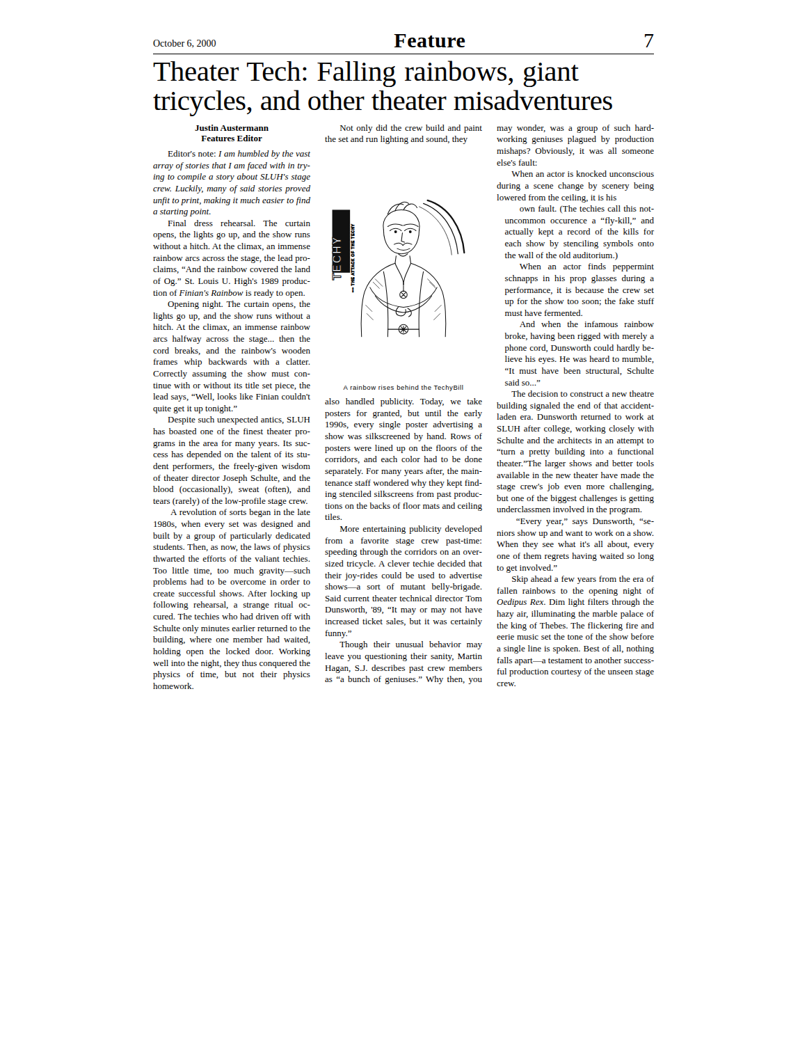October 6, 2000
Feature
7
Theater Tech: Falling rainbows, giant tricycles, and other theater misadventures
Justin Austermann Features Editor
Editor's note: I am humbled by the vast array of stories that I am faced with in trying to compile a story about SLUH's stage crew. Luckily, many of said stories proved unfit to print, making it much easier to find a starting point.
Final dress rehearsal. The curtain opens, the lights go up, and the show runs without a hitch. At the climax, an immense rainbow arcs across the stage, the lead proclaims, “And the rainbow covered the land of Og.” St. Louis U. High's 1989 production of Finian's Rainbow is ready to open.
Opening night. The curtain opens, the lights go up, and the show runs without a hitch. At the climax, an immense rainbow arcs halfway across the stage... then the cord breaks, and the rainbow's wooden frames whip backwards with a clatter. Correctly assuming the show must continue with or without its title set piece, the lead says, “Well, looks like Finian couldn't quite get it up tonight.”
Despite such unexpected antics, SLUH has boasted one of the finest theater programs in the area for many years. Its success has depended on the talent of its student performers, the freely-given wisdom of theater director Joseph Schulte, and the blood (occasionally), sweat (often), and tears (rarely) of the low-profile stage crew.
A revolution of sorts began in the late 1980s, when every set was designed and built by a group of particularly dedicated students. Then, as now, the laws of physics thwarted the efforts of the valiant techies. Too little time, too much gravity—such problems had to be overcome in order to create successful shows. After locking up following rehearsal, a strange ritual occured. The techies who had driven off with Schulte only minutes earlier returned to the building, where one member had waited, holding open the locked door. Working well into the night, they thus conquered the physics of time, but not their physics homework.
Not only did the crew build and paint the set and run lighting and sound, they
TECHY ••• THE ATTACK OF THE TECHY
A rainbow rises behind the TechyBill
also handled publicity. Today, we take posters for granted, but until the early 1990s, every single poster advertising a show was silkscreened by hand. Rows of posters were lined up on the floors of the corridors, and each color had to be done separately. For many years after, the maintenance staff wondered why they kept finding stenciled silkscreens from past productions on the backs of floor mats and ceiling tiles.
More entertaining publicity developed from a favorite stage crew past-time: speeding through the corridors on an oversized tricycle. A clever techie decided that their joy-rides could be used to advertise shows—a sort of mutant belly-brigade. Said current theater technical director Tom Dunsworth, '89, “It may or may not have increased ticket sales, but it was certainly funny.”
Though their unusual behavior may leave you questioning their sanity, Martin Hagan, S.J. describes past crew members as “a bunch of geniuses.” Why then, you may wonder, was a group of such hard-working geniuses plagued by production mishaps? Obviously, it was all someone else's fault:
When an actor is knocked unconscious during a scene change by scenery being lowered from the ceiling, it is his
own fault. (The techies call this not-uncommon occurence a “fly-kill,” and actually kept a record of the kills for each show by stenciling symbols onto the wall of the old auditorium.)
When an actor finds peppermint schnapps in his prop glasses during a performance, it is because the crew set up for the show too soon; the fake stuff must have fermented.
And when the infamous rainbow broke, having been rigged with merely a phone cord, Dunsworth could hardly believe his eyes. He was heard to mumble, “It must have been structural, Schulte said so...”
The decision to construct a new theatre building signaled the end of that accident-laden era. Dunsworth returned to work at SLUH after college, working closely with Schulte and the architects in an attempt to “turn a pretty building into a functional theater.”The larger shows and better tools available in the new theater have made the stage crew's job even more challenging, but one of the biggest challenges is getting underclassmen involved in the program.
“Every year,” says Dunsworth, “seniors show up and want to work on a show. When they see what it's all about, every one of them regrets having waited so long to get involved.”
Skip ahead a few years from the era of fallen rainbows to the opening night of Oedipus Rex. Dim light filters through the hazy air, illuminating the marble palace of the king of Thebes. The flickering fire and eerie music set the tone of the show before a single line is spoken. Best of all, nothing falls apart—a testament to another successful production courtesy of the unseen stage crew.